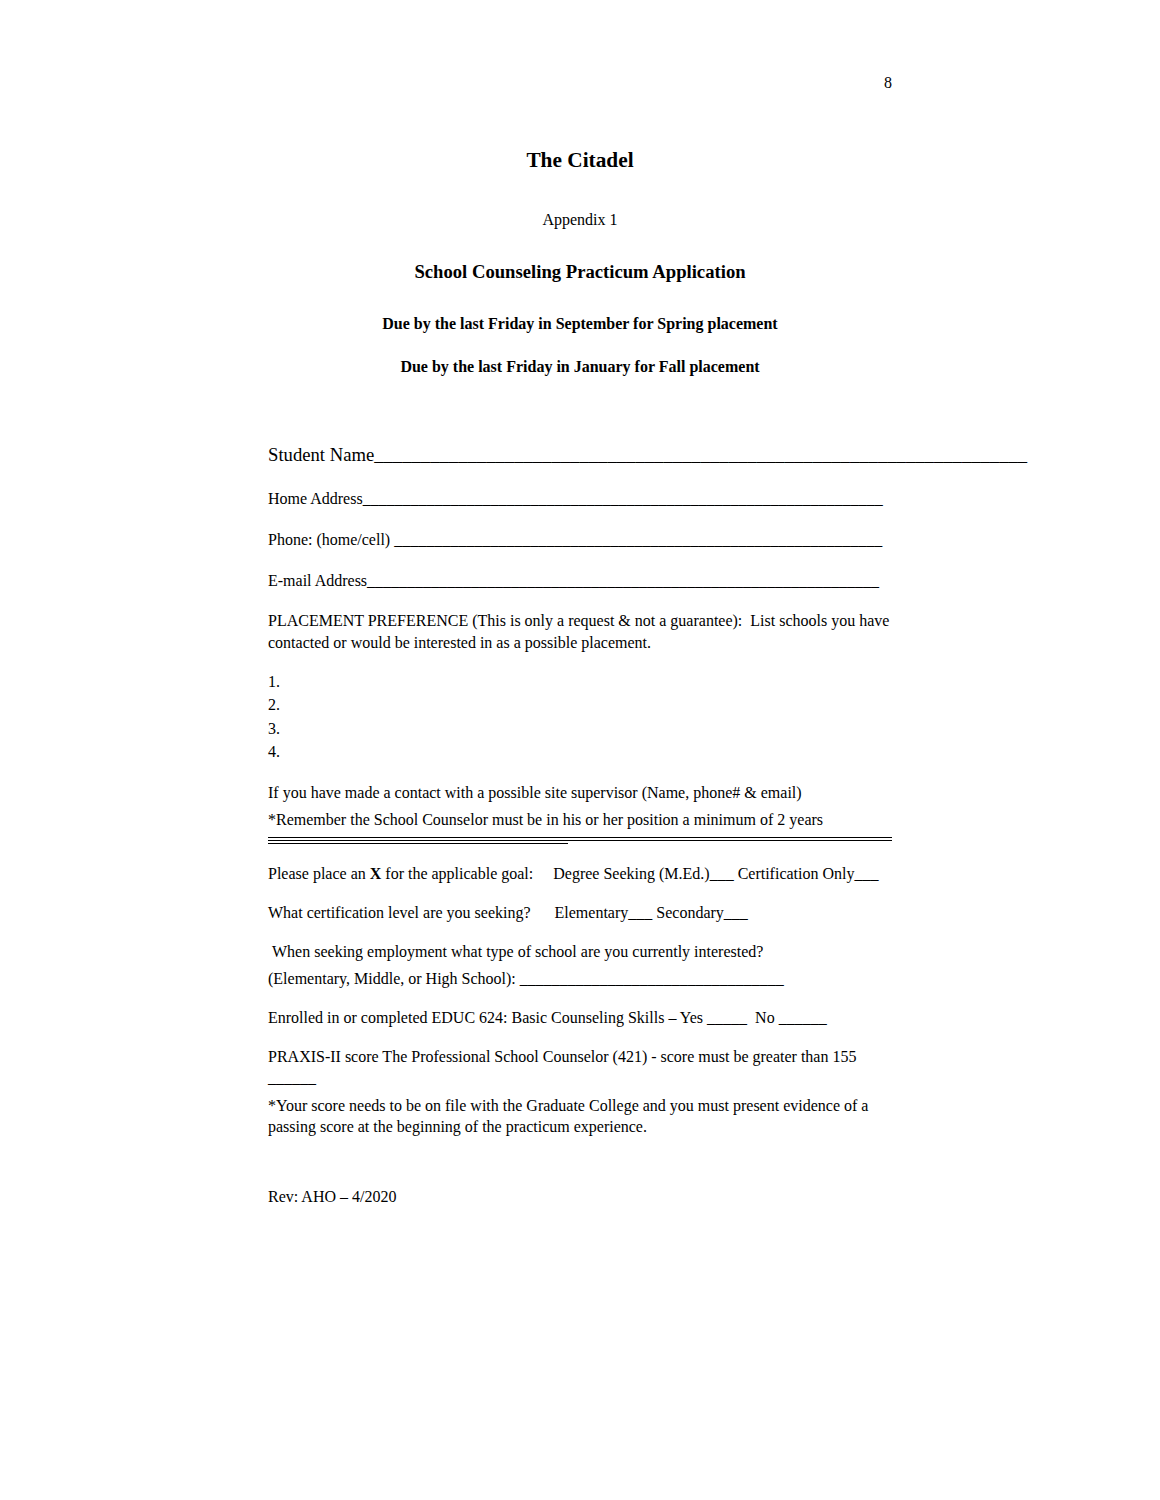8
The Citadel
Appendix 1
School Counseling Practicum Application
Due by the last Friday in September for Spring placement
Due by the last Friday in January for Fall placement
Student Name______________________________________________________________________
Home Address_________________________________________________________________
Phone: (home/cell) _____________________________________________________________
E-mail Address________________________________________________________________
PLACEMENT PREFERENCE (This is only a request & not a guarantee): List schools you have contacted or would be interested in as a possible placement.
1.
2.
3.
4.
If you have made a contact with a possible site supervisor (Name, phone# & email)
*Remember the School Counselor must be in his or her position a minimum of 2 years
Please place an X for the applicable goal: Degree Seeking (M.Ed.)___ Certification Only___
What certification level are you seeking? Elementary___ Secondary___
When seeking employment what type of school are you currently interested?
(Elementary, Middle, or High School): _________________________________
Enrolled in or completed EDUC 624: Basic Counseling Skills – Yes _____ No ______
PRAXIS-II score The Professional School Counselor (421) - score must be greater than 155 ______
*Your score needs to be on file with the Graduate College and you must present evidence of a passing score at the beginning of the practicum experience.
Rev: AHO – 4/2020